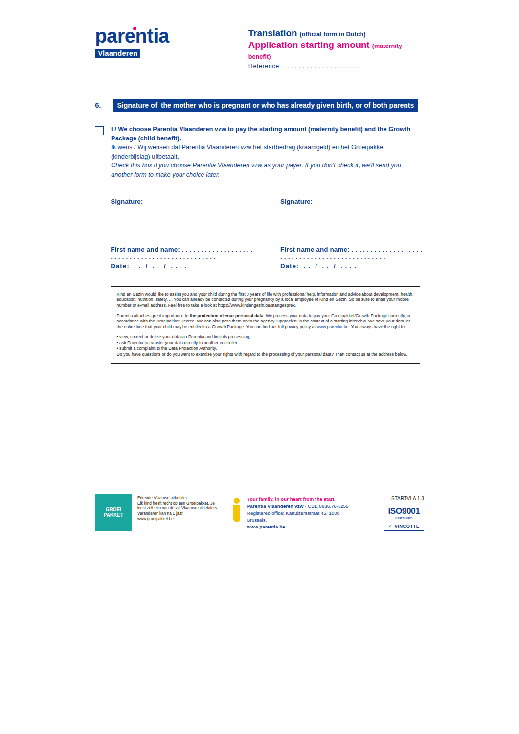parentia
Vlaanderen
Translation (official form in Dutch)
Application starting amount (maternity benefit)
Reference: . . . . . . . . . . . . . . . . . . . .
6.
Signature of the mother who is pregnant or who has already given birth, or of both parents
I / We choose Parentia Vlaanderen vzw to pay the starting amount (maternity benefit) and the Growth Package (child benefit).
Ik wens / Wij wensen dat Parentia Vlaanderen vzw het startbedrag (kraamgeld) en het Groeipakket (kinderbijslag) uitbetaalt.
Check this box if you choose Parentia Vlaanderen vzw as your payer. If you don't check it, we'll send you another form to make your choice later.
Signature:
First name and name: . . . . . . . . . . . . . . . . . . . . . . . . . . . . . . . . . . . . . . . . . . . . . . .
Date: . . / . . / . . . .
Signature:
First name and name: . . . . . . . . . . . . . . . . . . . . . . . . . . . . . . . . . . . . . . . . . . . . . . .
Date: . . / . . / . . . .
Kind en Gezin would like to assist you and your child during the first 3 years of life with professional help, information and advice about development, health, education, nutrition, safety, ... You can already be contacted during your pregnancy by a local employee of Kind en Gezin. So be sure to enter your mobile number or e-mail address. Feel free to take a look at https://www.kindengezin.be/startgesprek.
Parentia attaches great importance to the protection of your personal data. We process your data to pay your Groeipakket/Growth Package correctly, in accordance with the Groeipakket Decree. We can also pass them on to the agency 'Opgroeien' in the context of a starting interview. We save your data for the entire time that your child may be entitled to a Growth Package. You can find our full privacy policy at www.parentia.be. You always have the right to:
view, correct or delete your data via Parentia and limit its processing;
ask Parentia to transfer your data directly to another controller;
submit a complaint to the Data Protection Authority.
Do you have questions or do you want to exercise your rights with regard to the processing of your personal data? Then contact us at the address below.
GROEI
PAKKET
Erkende Vlaamse uitbetaler.
Elk kind heeft recht op een Groeipakket. Je kiest zelf een van de vijf Vlaamse uitbetalers. Veranderen kan na 1 jaar.
www.groeipakket.be
Your family, in our heart from the start.
Parentia Vlaanderen vzw · CBE 0686.764.255
Registered office: Kartuizersstraat 45, 1000 Brussels.
www.parentia.be
STARTVLA 1.3
ISO9001
CERTIFIED
✓VINÇOTTE